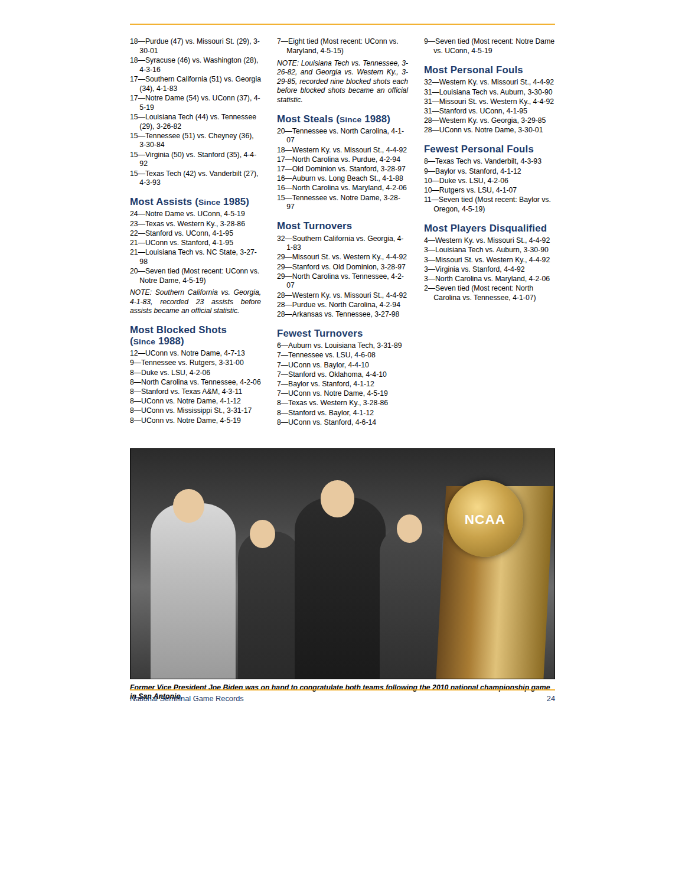18—Purdue (47) vs. Missouri St. (29), 3-30-01
18—Syracuse (46) vs. Washington (28), 4-3-16
17—Southern California (51) vs. Georgia (34), 4-1-83
17—Notre Dame (54) vs. UConn (37), 4-5-19
15—Louisiana Tech (44) vs. Tennessee (29), 3-26-82
15—Tennessee (51) vs. Cheyney (36), 3-30-84
15—Virginia (50) vs. Stanford (35), 4-4-92
15—Texas Tech (42) vs. Vanderbilt (27), 4-3-93
Most Assists (Since 1985)
24—Notre Dame vs. UConn, 4-5-19
23—Texas vs. Western Ky., 3-28-86
22—Stanford vs. UConn, 4-1-95
21—UConn vs. Stanford, 4-1-95
21—Louisiana Tech vs. NC State, 3-27-98
20—Seven tied (Most recent: UConn vs. Notre Dame, 4-5-19)
NOTE: Southern California vs. Georgia, 4-1-83, recorded 23 assists before assists became an official statistic.
Most Blocked Shots
(Since 1988)
12—UConn vs. Notre Dame, 4-7-13
9—Tennessee vs. Rutgers, 3-31-00
8—Duke vs. LSU, 4-2-06
8—North Carolina vs. Tennessee, 4-2-06
8—Stanford vs. Texas A&M, 4-3-11
8—UConn vs. Notre Dame, 4-1-12
8—UConn vs. Mississippi St., 3-31-17
8—UConn vs. Notre Dame, 4-5-19
7—Eight tied (Most recent: UConn vs. Maryland, 4-5-15)
NOTE: Louisiana Tech vs. Tennessee, 3-26-82, and Georgia vs. Western Ky., 3-29-85, recorded nine blocked shots each before blocked shots became an official statistic.
Most Steals (Since 1988)
20—Tennessee vs. North Carolina, 4-1-07
18—Western Ky. vs. Missouri St., 4-4-92
17—North Carolina vs. Purdue, 4-2-94
17—Old Dominion vs. Stanford, 3-28-97
16—Auburn vs. Long Beach St., 4-1-88
16—North Carolina vs. Maryland, 4-2-06
15—Tennessee vs. Notre Dame, 3-28-97
Most Turnovers
32—Southern California vs. Georgia, 4-1-83
29—Missouri St. vs. Western Ky., 4-4-92
29—Stanford vs. Old Dominion, 3-28-97
29—North Carolina vs. Tennessee, 4-2-07
28—Western Ky. vs. Missouri St., 4-4-92
28—Purdue vs. North Carolina, 4-2-94
28—Arkansas vs. Tennessee, 3-27-98
Fewest Turnovers
6—Auburn vs. Louisiana Tech, 3-31-89
7—Tennessee vs. LSU, 4-6-08
7—UConn vs. Baylor, 4-4-10
7—Stanford vs. Oklahoma, 4-4-10
7—Baylor vs. Stanford, 4-1-12
7—UConn vs. Notre Dame, 4-5-19
8—Texas vs. Western Ky., 3-28-86
8—Stanford vs. Baylor, 4-1-12
8—UConn vs. Stanford, 4-6-14
9—Seven tied (Most recent: Notre Dame vs. UConn, 4-5-19
Most Personal Fouls
32—Western Ky. vs. Missouri St., 4-4-92
31—Louisiana Tech vs. Auburn, 3-30-90
31—Missouri St. vs. Western Ky., 4-4-92
31—Stanford vs. UConn, 4-1-95
28—Western Ky. vs. Georgia, 3-29-85
28—UConn vs. Notre Dame, 3-30-01
Fewest Personal Fouls
8—Texas Tech vs. Vanderbilt, 4-3-93
9—Baylor vs. Stanford, 4-1-12
10—Duke vs. LSU, 4-2-06
10—Rutgers vs. LSU, 4-1-07
11—Seven tied (Most recent: Baylor vs. Oregon, 4-5-19)
Most Players Disqualified
4—Western Ky. vs. Missouri St., 4-4-92
3—Louisiana Tech vs. Auburn, 3-30-90
3—Missouri St. vs. Western Ky., 4-4-92
3—Virginia vs. Stanford, 4-4-92
3—North Carolina vs. Maryland, 4-2-06
2—Seven tied (Most recent: North Carolina vs. Tennessee, 4-1-07)
Former Vice President Joe Biden was on hand to congratulate both teams following the 2010 national championship game in San Antonio.
National Semifinal Game Records
24